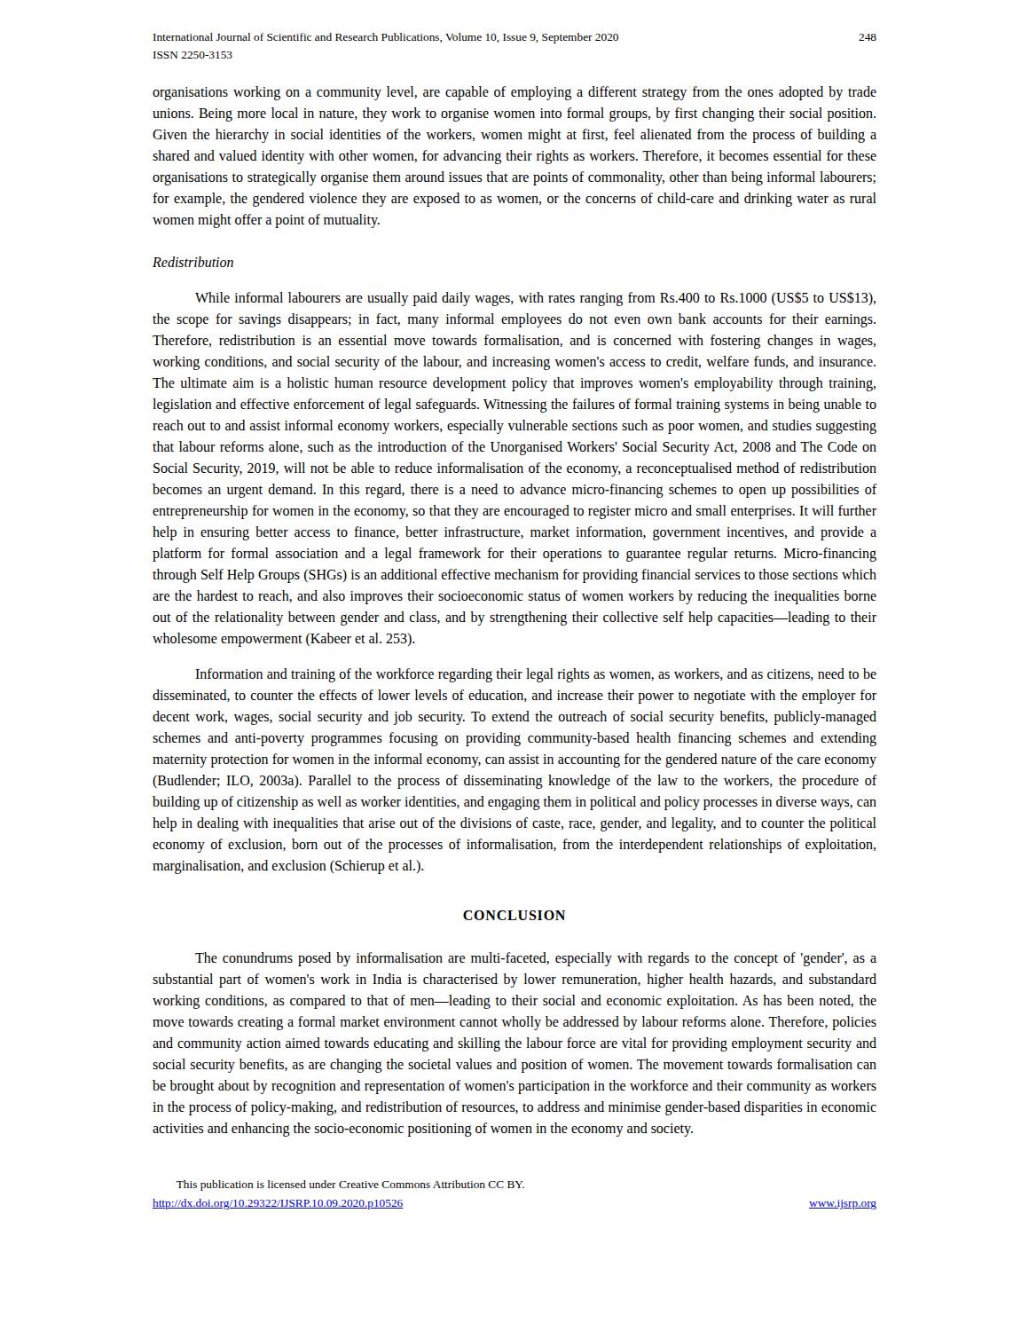International Journal of Scientific and Research Publications, Volume 10, Issue 9, September 2020 248
ISSN 2250-3153
organisations working on a community level, are capable of employing a different strategy from the ones adopted by trade unions. Being more local in nature, they work to organise women into formal groups, by first changing their social position. Given the hierarchy in social identities of the workers, women might at first, feel alienated from the process of building a shared and valued identity with other women, for advancing their rights as workers. Therefore, it becomes essential for these organisations to strategically organise them around issues that are points of commonality, other than being informal labourers; for example, the gendered violence they are exposed to as women, or the concerns of child-care and drinking water as rural women might offer a point of mutuality.
Redistribution
While informal labourers are usually paid daily wages, with rates ranging from Rs.400 to Rs.1000 (US$5 to US$13), the scope for savings disappears; in fact, many informal employees do not even own bank accounts for their earnings. Therefore, redistribution is an essential move towards formalisation, and is concerned with fostering changes in wages, working conditions, and social security of the labour, and increasing women's access to credit, welfare funds, and insurance. The ultimate aim is a holistic human resource development policy that improves women's employability through training, legislation and effective enforcement of legal safeguards. Witnessing the failures of formal training systems in being unable to reach out to and assist informal economy workers, especially vulnerable sections such as poor women, and studies suggesting that labour reforms alone, such as the introduction of the Unorganised Workers' Social Security Act, 2008 and The Code on Social Security, 2019, will not be able to reduce informalisation of the economy, a reconceptualised method of redistribution becomes an urgent demand. In this regard, there is a need to advance micro-financing schemes to open up possibilities of entrepreneurship for women in the economy, so that they are encouraged to register micro and small enterprises. It will further help in ensuring better access to finance, better infrastructure, market information, government incentives, and provide a platform for formal association and a legal framework for their operations to guarantee regular returns. Micro-financing through Self Help Groups (SHGs) is an additional effective mechanism for providing financial services to those sections which are the hardest to reach, and also improves their socioeconomic status of women workers by reducing the inequalities borne out of the relationality between gender and class, and by strengthening their collective self help capacities—leading to their wholesome empowerment (Kabeer et al. 253).
Information and training of the workforce regarding their legal rights as women, as workers, and as citizens, need to be disseminated, to counter the effects of lower levels of education, and increase their power to negotiate with the employer for decent work, wages, social security and job security. To extend the outreach of social security benefits, publicly-managed schemes and anti-poverty programmes focusing on providing community-based health financing schemes and extending maternity protection for women in the informal economy, can assist in accounting for the gendered nature of the care economy (Budlender; ILO, 2003a). Parallel to the process of disseminating knowledge of the law to the workers, the procedure of building up of citizenship as well as worker identities, and engaging them in political and policy processes in diverse ways, can help in dealing with inequalities that arise out of the divisions of caste, race, gender, and legality, and to counter the political economy of exclusion, born out of the processes of informalisation, from the interdependent relationships of exploitation, marginalisation, and exclusion (Schierup et al.).
CONCLUSION
The conundrums posed by informalisation are multi-faceted, especially with regards to the concept of 'gender', as a substantial part of women's work in India is characterised by lower remuneration, higher health hazards, and substandard working conditions, as compared to that of men—leading to their social and economic exploitation. As has been noted, the move towards creating a formal market environment cannot wholly be addressed by labour reforms alone. Therefore, policies and community action aimed towards educating and skilling the labour force are vital for providing employment security and social security benefits, as are changing the societal values and position of women. The movement towards formalisation can be brought about by recognition and representation of women's participation in the workforce and their community as workers in the process of policy-making, and redistribution of resources, to address and minimise gender-based disparities in economic activities and enhancing the socio-economic positioning of women in the economy and society.
This publication is licensed under Creative Commons Attribution CC BY.
http://dx.doi.org/10.29322/IJSRP.10.09.2020.p10526 www.ijsrp.org